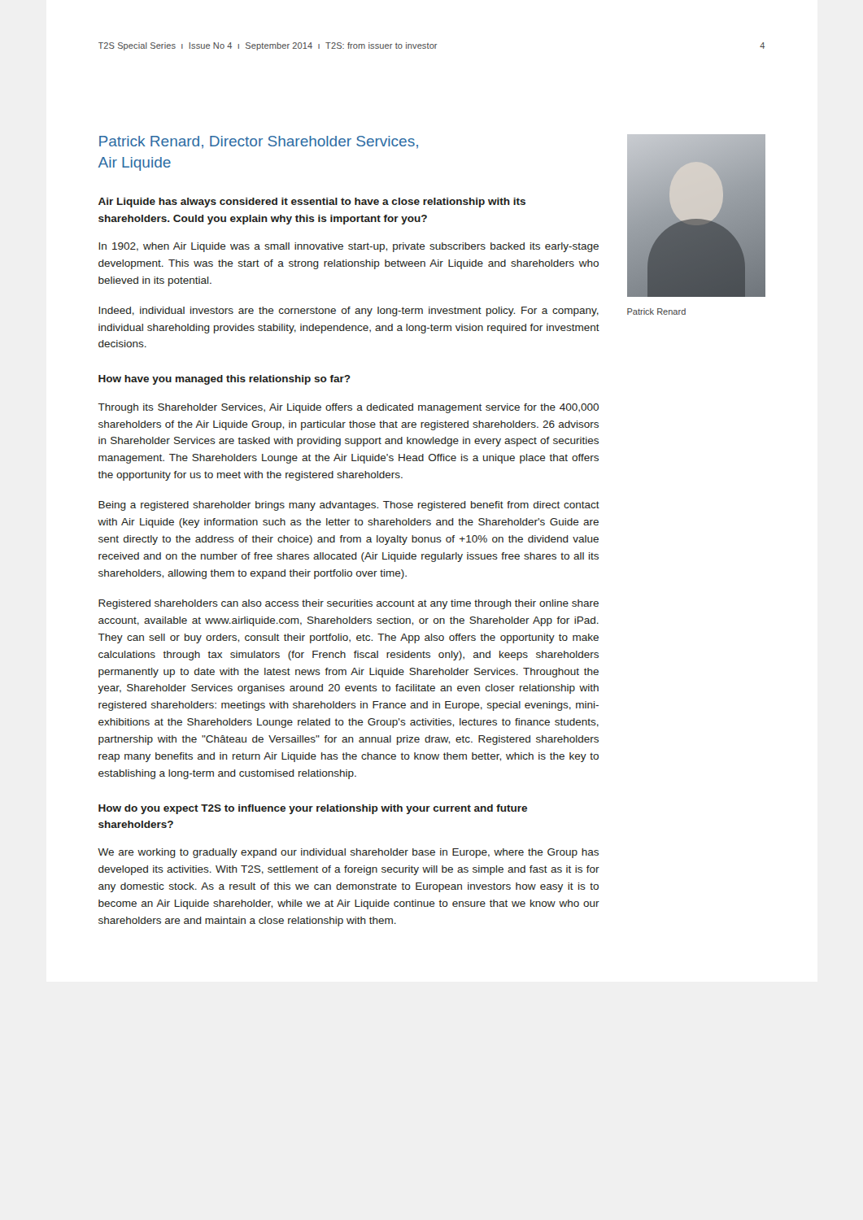T2S Special Series ı Issue No 4 ı September 2014 ı T2S: from issuer to investor
4
Patrick Renard, Director Shareholder Services,
Air Liquide
Air Liquide has always considered it essential to have a close relationship with its shareholders. Could you explain why this is important for you?
In 1902, when Air Liquide was a small innovative start-up, private subscribers backed its early-stage development. This was the start of a strong relationship between Air Liquide and shareholders who believed in its potential.
Indeed, individual investors are the cornerstone of any long-term investment policy. For a company, individual shareholding provides stability, independence, and a long-term vision required for investment decisions.
How have you managed this relationship so far?
Through its Shareholder Services, Air Liquide offers a dedicated management service for the 400,000 shareholders of the Air Liquide Group, in particular those that are registered shareholders. 26 advisors in Shareholder Services are tasked with providing support and knowledge in every aspect of securities management. The Shareholders Lounge at the Air Liquide's Head Office is a unique place that offers the opportunity for us to meet with the registered shareholders.
Being a registered shareholder brings many advantages. Those registered benefit from direct contact with Air Liquide (key information such as the letter to shareholders and the Shareholder's Guide are sent directly to the address of their choice) and from a loyalty bonus of +10% on the dividend value received and on the number of free shares allocated (Air Liquide regularly issues free shares to all its shareholders, allowing them to expand their portfolio over time).
Registered shareholders can also access their securities account at any time through their online share account, available at www.airliquide.com, Shareholders section, or on the Shareholder App for iPad. They can sell or buy orders, consult their portfolio, etc. The App also offers the opportunity to make calculations through tax simulators (for French fiscal residents only), and keeps shareholders permanently up to date with the latest news from Air Liquide Shareholder Services. Throughout the year, Shareholder Services organises around 20 events to facilitate an even closer relationship with registered shareholders: meetings with shareholders in France and in Europe, special evenings, mini-exhibitions at the Shareholders Lounge related to the Group's activities, lectures to finance students, partnership with the "Château de Versailles" for an annual prize draw, etc. Registered shareholders reap many benefits and in return Air Liquide has the chance to know them better, which is the key to establishing a long-term and customised relationship.
How do you expect T2S to influence your relationship with your current and future shareholders?
We are working to gradually expand our individual shareholder base in Europe, where the Group has developed its activities. With T2S, settlement of a foreign security will be as simple and fast as it is for any domestic stock. As a result of this we can demonstrate to European investors how easy it is to become an Air Liquide shareholder, while we at Air Liquide continue to ensure that we know who our shareholders are and maintain a close relationship with them.
Patrick Renard